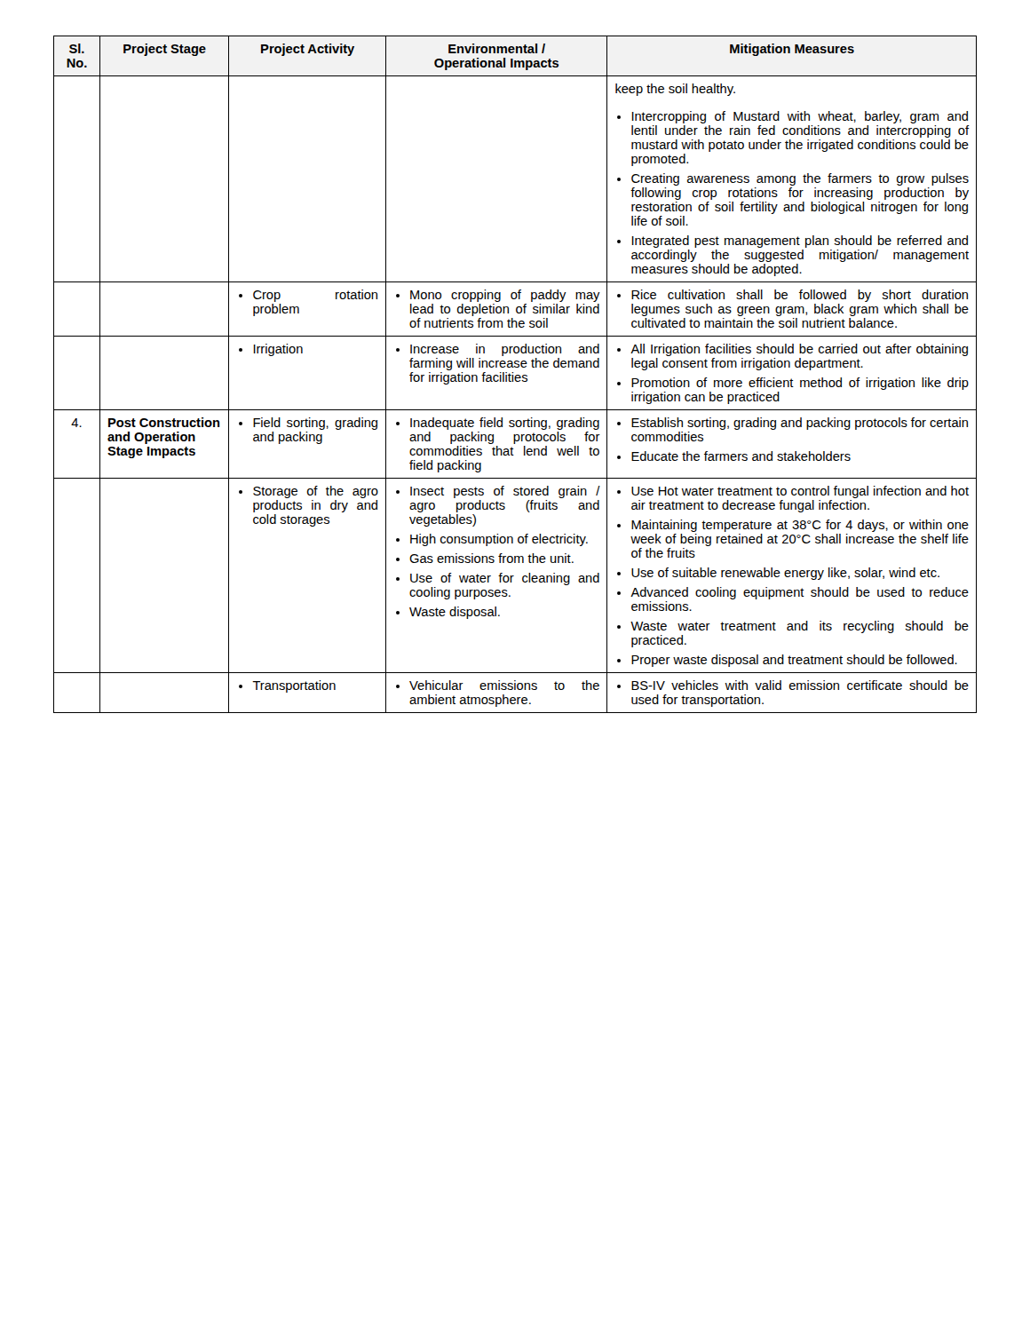| Sl. No. | Project Stage | Project Activity | Environmental / Operational Impacts | Mitigation Measures |
| --- | --- | --- | --- | --- |
| | | | | keep the soil healthy. Intercropping of Mustard with wheat, barley, gram and lentil under the rain fed conditions and intercropping of mustard with potato under the irrigated conditions could be promoted. Creating awareness among the farmers to grow pulses following crop rotations for increasing production by restoration of soil fertility and biological nitrogen for long life of soil. Integrated pest management plan should be referred and accordingly the suggested mitigation/ management measures should be adopted. |
| | | Crop rotation problem | Mono cropping of paddy may lead to depletion of similar kind of nutrients from the soil | Rice cultivation shall be followed by short duration legumes such as green gram, black gram which shall be cultivated to maintain the soil nutrient balance. |
| | | Irrigation | Increase in production and farming will increase the demand for irrigation facilities | All Irrigation facilities should be carried out after obtaining legal consent from irrigation department. Promotion of more efficient method of irrigation like drip irrigation can be practiced |
| 4. | Post Construction and Operation Stage Impacts | Field sorting, grading and packing | Inadequate field sorting, grading and packing protocols for commodities that lend well to field packing | Establish sorting, grading and packing protocols for certain commodities Educate the farmers and stakeholders |
| | | Storage of the agro products in dry and cold storages | Insect pests of stored grain / agro products (fruits and vegetables) High consumption of electricity. Gas emissions from the unit. Use of water for cleaning and cooling purposes. Waste disposal. | Use Hot water treatment to control fungal infection and hot air treatment to decrease fungal infection. Maintaining temperature at 38°C for 4 days, or within one week of being retained at 20°C shall increase the shelf life of the fruits Use of suitable renewable energy like, solar, wind etc. Advanced cooling equipment should be used to reduce emissions. Waste water treatment and its recycling should be practiced. Proper waste disposal and treatment should be followed. |
| | | Transportation | Vehicular emissions to the ambient atmosphere. | BS-IV vehicles with valid emission certificate should be used for transportation. |